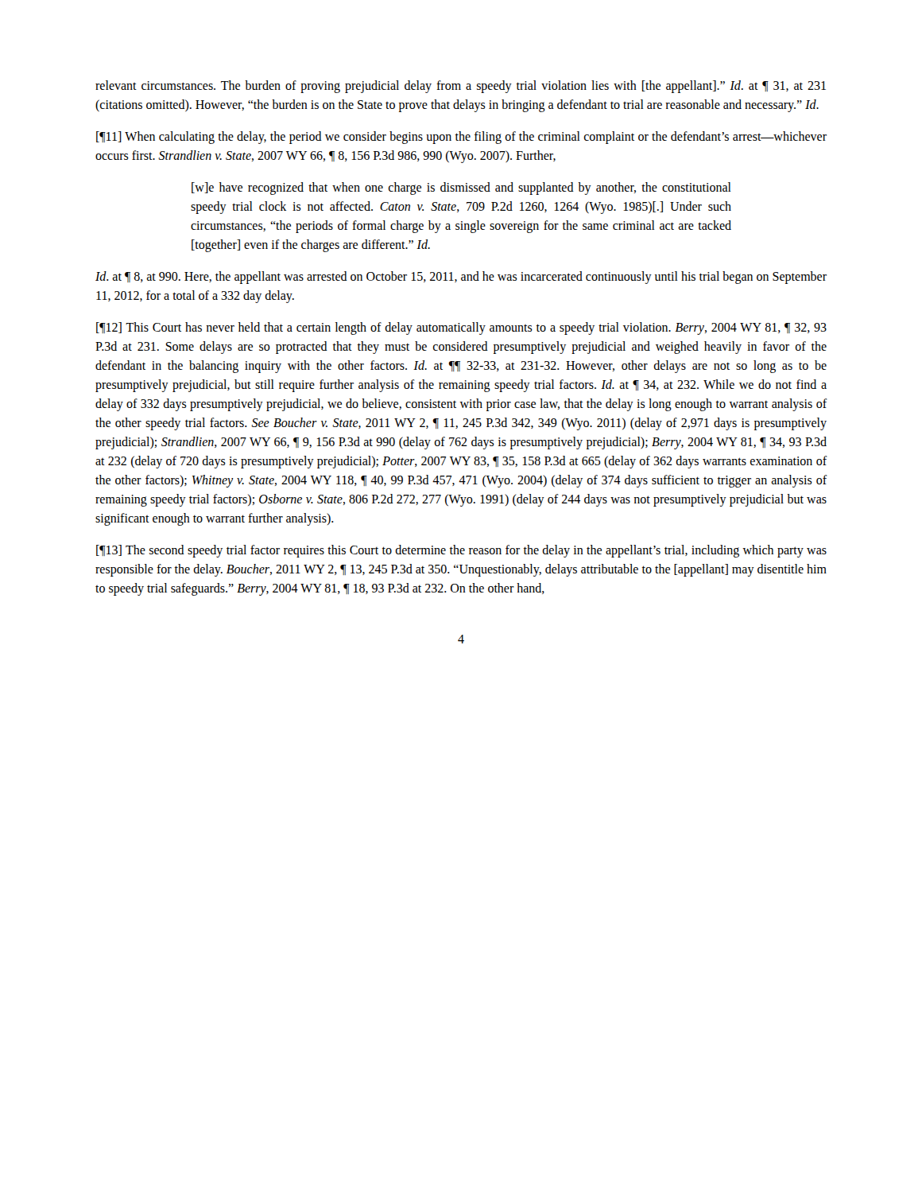relevant circumstances. The burden of proving prejudicial delay from a speedy trial violation lies with [the appellant].” Id. at ¶ 31, at 231 (citations omitted). However, “the burden is on the State to prove that delays in bringing a defendant to trial are reasonable and necessary.” Id.
[¶11] When calculating the delay, the period we consider begins upon the filing of the criminal complaint or the defendant’s arrest—whichever occurs first. Strandlien v. State, 2007 WY 66, ¶ 8, 156 P.3d 986, 990 (Wyo. 2007). Further,
[w]e have recognized that when one charge is dismissed and supplanted by another, the constitutional speedy trial clock is not affected. Caton v. State, 709 P.2d 1260, 1264 (Wyo. 1985)[.] Under such circumstances, “the periods of formal charge by a single sovereign for the same criminal act are tacked [together] even if the charges are different.” Id.
Id. at ¶ 8, at 990. Here, the appellant was arrested on October 15, 2011, and he was incarcerated continuously until his trial began on September 11, 2012, for a total of a 332 day delay.
[¶12] This Court has never held that a certain length of delay automatically amounts to a speedy trial violation. Berry, 2004 WY 81, ¶ 32, 93 P.3d at 231. Some delays are so protracted that they must be considered presumptively prejudicial and weighed heavily in favor of the defendant in the balancing inquiry with the other factors. Id. at ¶¶ 32-33, at 231-32. However, other delays are not so long as to be presumptively prejudicial, but still require further analysis of the remaining speedy trial factors. Id. at ¶ 34, at 232. While we do not find a delay of 332 days presumptively prejudicial, we do believe, consistent with prior case law, that the delay is long enough to warrant analysis of the other speedy trial factors. See Boucher v. State, 2011 WY 2, ¶ 11, 245 P.3d 342, 349 (Wyo. 2011) (delay of 2,971 days is presumptively prejudicial); Strandlien, 2007 WY 66, ¶ 9, 156 P.3d at 990 (delay of 762 days is presumptively prejudicial); Berry, 2004 WY 81, ¶ 34, 93 P.3d at 232 (delay of 720 days is presumptively prejudicial); Potter, 2007 WY 83, ¶ 35, 158 P.3d at 665 (delay of 362 days warrants examination of the other factors); Whitney v. State, 2004 WY 118, ¶ 40, 99 P.3d 457, 471 (Wyo. 2004) (delay of 374 days sufficient to trigger an analysis of remaining speedy trial factors); Osborne v. State, 806 P.2d 272, 277 (Wyo. 1991) (delay of 244 days was not presumptively prejudicial but was significant enough to warrant further analysis).
[¶13] The second speedy trial factor requires this Court to determine the reason for the delay in the appellant’s trial, including which party was responsible for the delay. Boucher, 2011 WY 2, ¶ 13, 245 P.3d at 350. “Unquestionably, delays attributable to the [appellant] may disentitle him to speedy trial safeguards.” Berry, 2004 WY 81, ¶ 18, 93 P.3d at 232. On the other hand,
4